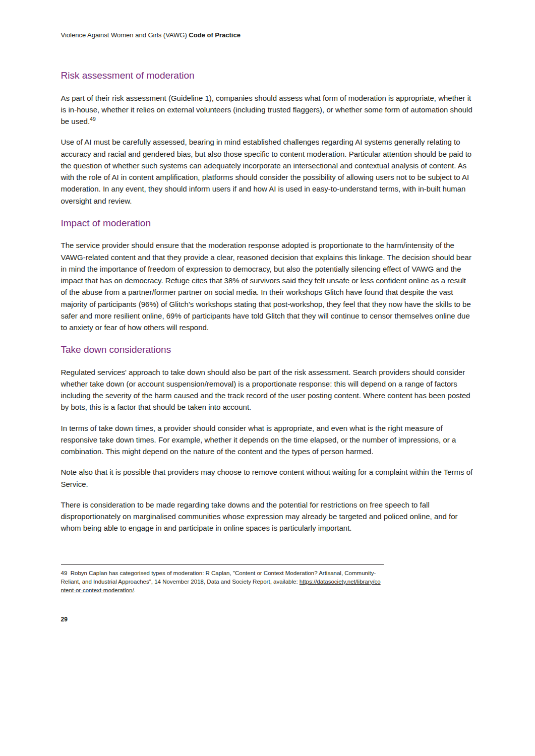Violence Against Women and Girls (VAWG) Code of Practice
Risk assessment of moderation
As part of their risk assessment (Guideline 1), companies should assess what form of moderation is appropriate, whether it is in-house, whether it relies on external volunteers (including trusted flaggers), or whether some form of automation should be used.49
Use of AI must be carefully assessed, bearing in mind established challenges regarding AI systems generally relating to accuracy and racial and gendered bias, but also those specific to content moderation. Particular attention should be paid to the question of whether such systems can adequately incorporate an intersectional and contextual analysis of content. As with the role of AI in content amplification, platforms should consider the possibility of allowing users not to be subject to AI moderation. In any event, they should inform users if and how AI is used in easy-to-understand terms, with in-built human oversight and review.
Impact of moderation
The service provider should ensure that the moderation response adopted is proportionate to the harm/intensity of the VAWG-related content and that they provide a clear, reasoned decision that explains this linkage. The decision should bear in mind the importance of freedom of expression to democracy, but also the potentially silencing effect of VAWG and the impact that has on democracy. Refuge cites that 38% of survivors said they felt unsafe or less confident online as a result of the abuse from a partner/former partner on social media. In their workshops Glitch have found that despite the vast majority of participants (96%) of Glitch's workshops stating that post-workshop, they feel that they now have the skills to be safer and more resilient online, 69% of participants have told Glitch that they will continue to censor themselves online due to anxiety or fear of how others will respond.
Take down considerations
Regulated services' approach to take down should also be part of the risk assessment. Search providers should consider whether take down (or account suspension/removal) is a proportionate response: this will depend on a range of factors including the severity of the harm caused and the track record of the user posting content. Where content has been posted by bots, this is a factor that should be taken into account.
In terms of take down times, a provider should consider what is appropriate, and even what is the right measure of responsive take down times. For example, whether it depends on the time elapsed, or the number of impressions, or a combination. This might depend on the nature of the content and the types of person harmed.
Note also that it is possible that providers may choose to remove content without waiting for a complaint within the Terms of Service.
There is consideration to be made regarding take downs and the potential for restrictions on free speech to fall disproportionately on marginalised communities whose expression may already be targeted and policed online, and for whom being able to engage in and participate in online spaces is particularly important.
49 Robyn Caplan has categorised types of moderation: R Caplan, "Content or Context Moderation? Artisanal, Community-Reliant, and Industrial Approaches", 14 November 2018, Data and Society Report, available: https://datasociety.net/library/content-or-context-moderation/.
29